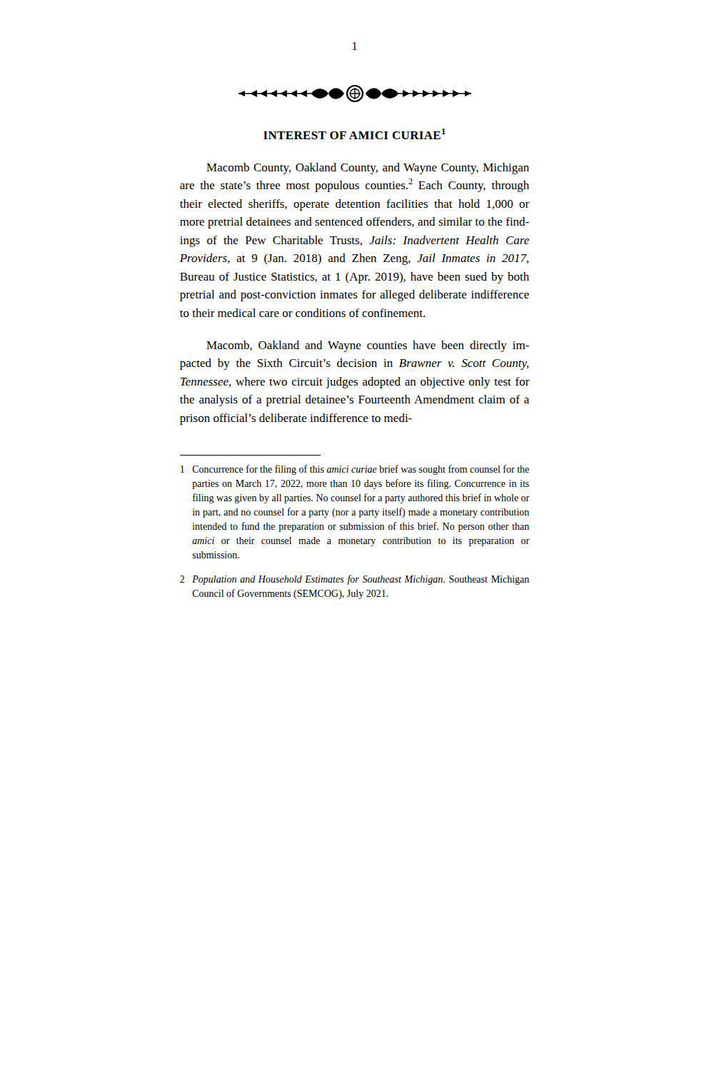1
Interest of Amici Curiae1
Macomb County, Oakland County, and Wayne County, Michigan are the state’s three most populous counties.2 Each County, through their elected sheriffs, operate detention facilities that hold 1,000 or more pretrial detainees and sentenced offenders, and similar to the findings of the Pew Charitable Trusts, Jails: Inadvertent Health Care Providers, at 9 (Jan. 2018) and Zhen Zeng, Jail Inmates in 2017, Bureau of Justice Statistics, at 1 (Apr. 2019), have been sued by both pretrial and post-conviction inmates for alleged deliberate indifference to their medical care or conditions of confinement.
Macomb, Oakland and Wayne counties have been directly impacted by the Sixth Circuit’s decision in Brawner v. Scott County, Tennessee, where two circuit judges adopted an objective only test for the analysis of a pretrial detainee’s Fourteenth Amendment claim of a prison official’s deliberate indifference to medi-
1 Concurrence for the filing of this amici curiae brief was sought from counsel for the parties on March 17, 2022, more than 10 days before its filing. Concurrence in its filing was given by all parties. No counsel for a party authored this brief in whole or in part, and no counsel for a party (nor a party itself) made a monetary contribution intended to fund the preparation or submission of this brief. No person other than amici or their counsel made a monetary contribution to its preparation or submission.
2 Population and Household Estimates for Southeast Michigan. Southeast Michigan Council of Governments (SEMCOG), July 2021.